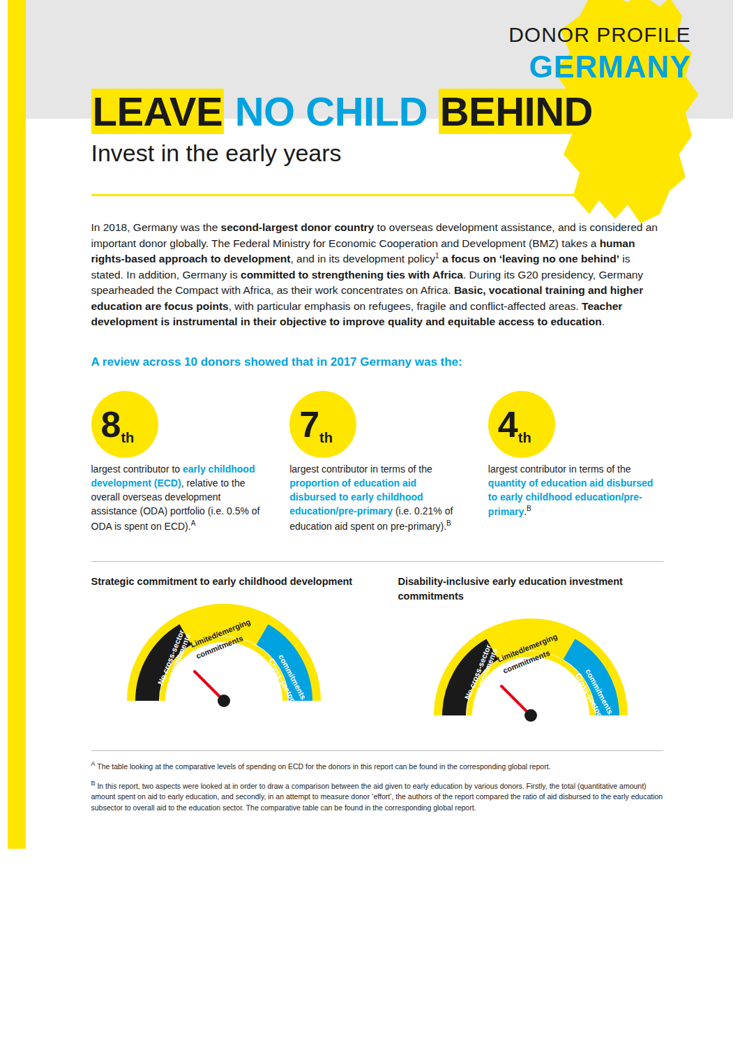DONOR PROFILE
GERMANY
LEAVE NO CHILD BEHIND
Invest in the early years
In 2018, Germany was the second-largest donor country to overseas development assistance, and is considered an important donor globally. The Federal Ministry for Economic Cooperation and Development (BMZ) takes a human rights-based approach to development, and in its development policy1 a focus on ‘leaving no one behind’ is stated. In addition, Germany is committed to strengthening ties with Africa. During its G20 presidency, Germany spearheaded the Compact with Africa, as their work concentrates on Africa. Basic, vocational training and higher education are focus points, with particular emphasis on refugees, fragile and conflict-affected areas. Teacher development is instrumental in their objective to improve quality and equitable access to education.
A review across 10 donors showed that in 2017 Germany was the:
8 th
largest contributor to early childhood development (ECD), relative to the overall overseas development assistance (ODA) portfolio (i.e. 0.5% of ODA is spent on ECD).A
7 th
largest contributor in terms of the proportion of education aid disbursed to early childhood education/pre-primary (i.e. 0.21% of education aid spent on pre-primary).B
4 th
largest contributor in terms of the quantity of education aid disbursed to early childhood education/pre-primary.B
Strategic commitment to early childhood development
No cross-sector commitments Limited/emerging commitments Cross-sector commitments
Disability-inclusive early education investment commitments
No cross-sector commitments Limited/emerging commitments Cross-sector commitments
A The table looking at the comparative levels of spending on ECD for the donors in this report can be found in the corresponding global report.
B In this report, two aspects were looked at in order to draw a comparison between the aid given to early education by various donors. Firstly, the total (quantitative amount) amount spent on aid to early education, and secondly, in an attempt to measure donor ‘effort’, the authors of the report compared the ratio of aid disbursed to the early education subsector to overall aid to the education sector. The comparative table can be found in the corresponding global report.